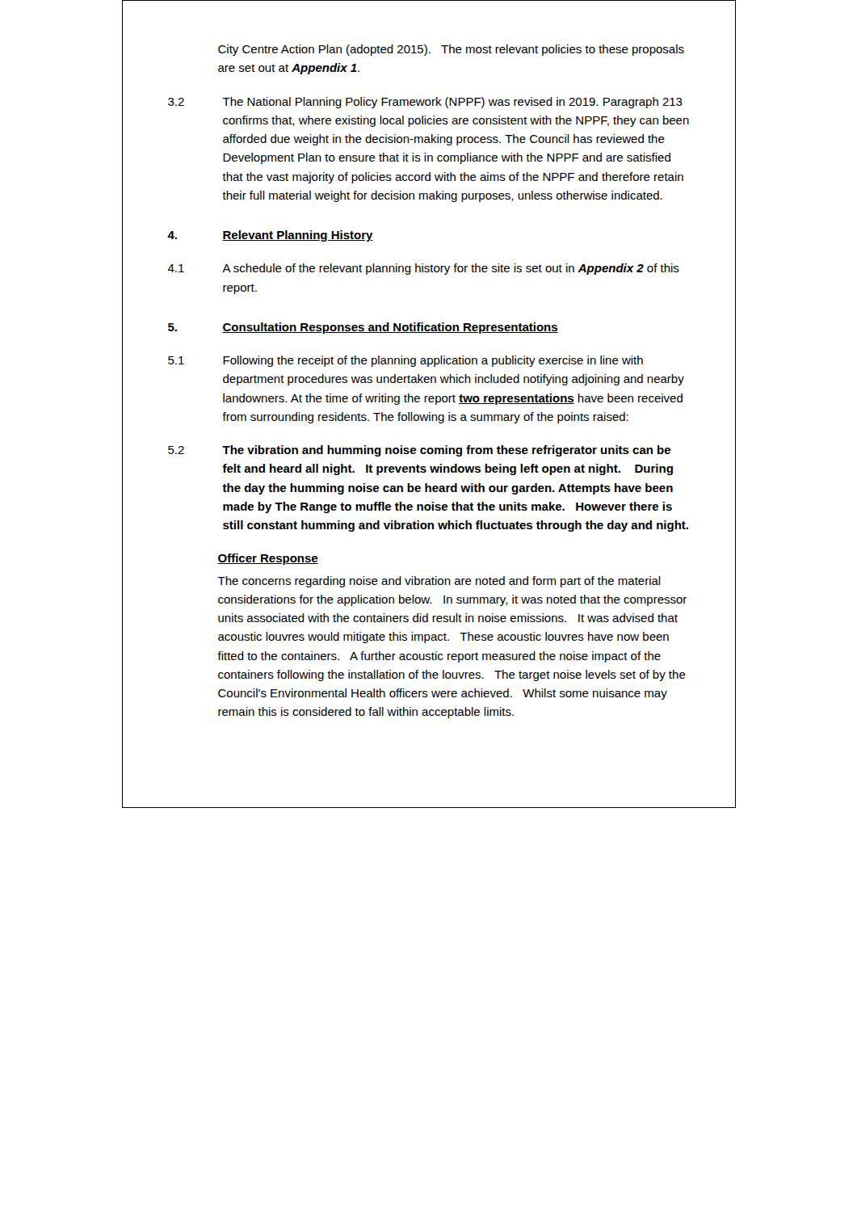City Centre Action Plan (adopted 2015). The most relevant policies to these proposals are set out at Appendix 1.
3.2
The National Planning Policy Framework (NPPF) was revised in 2019. Paragraph 213 confirms that, where existing local policies are consistent with the NPPF, they can been afforded due weight in the decision-making process. The Council has reviewed the Development Plan to ensure that it is in compliance with the NPPF and are satisfied that the vast majority of policies accord with the aims of the NPPF and therefore retain their full material weight for decision making purposes, unless otherwise indicated.
4.
Relevant Planning History
4.1
A schedule of the relevant planning history for the site is set out in Appendix 2 of this report.
5.
Consultation Responses and Notification Representations
5.1
Following the receipt of the planning application a publicity exercise in line with department procedures was undertaken which included notifying adjoining and nearby landowners. At the time of writing the report two representations have been received from surrounding residents. The following is a summary of the points raised:
5.2
The vibration and humming noise coming from these refrigerator units can be felt and heard all night. It prevents windows being left open at night. During the day the humming noise can be heard with our garden. Attempts have been made by The Range to muffle the noise that the units make. However there is still constant humming and vibration which fluctuates through the day and night.
Officer Response
The concerns regarding noise and vibration are noted and form part of the material considerations for the application below. In summary, it was noted that the compressor units associated with the containers did result in noise emissions. It was advised that acoustic louvres would mitigate this impact. These acoustic louvres have now been fitted to the containers. A further acoustic report measured the noise impact of the containers following the installation of the louvres. The target noise levels set of by the Council's Environmental Health officers were achieved. Whilst some nuisance may remain this is considered to fall within acceptable limits.